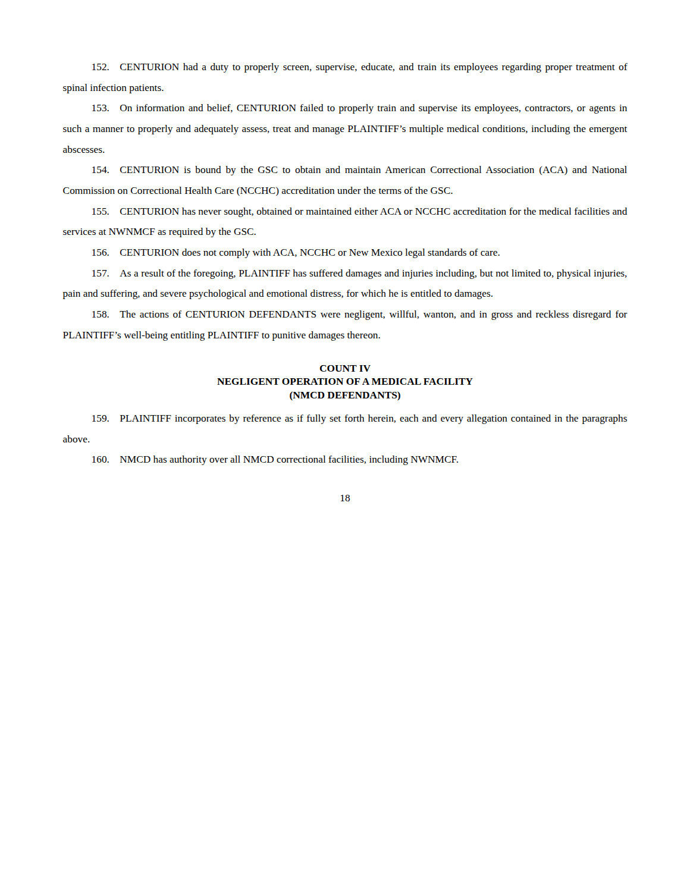152. CENTURION had a duty to properly screen, supervise, educate, and train its employees regarding proper treatment of spinal infection patients.
153. On information and belief, CENTURION failed to properly train and supervise its employees, contractors, or agents in such a manner to properly and adequately assess, treat and manage PLAINTIFF’s multiple medical conditions, including the emergent abscesses.
154. CENTURION is bound by the GSC to obtain and maintain American Correctional Association (ACA) and National Commission on Correctional Health Care (NCCHC) accreditation under the terms of the GSC.
155. CENTURION has never sought, obtained or maintained either ACA or NCCHC accreditation for the medical facilities and services at NWNMCF as required by the GSC.
156. CENTURION does not comply with ACA, NCCHC or New Mexico legal standards of care.
157. As a result of the foregoing, PLAINTIFF has suffered damages and injuries including, but not limited to, physical injuries, pain and suffering, and severe psychological and emotional distress, for which he is entitled to damages.
158. The actions of CENTURION DEFENDANTS were negligent, willful, wanton, and in gross and reckless disregard for PLAINTIFF’s well-being entitling PLAINTIFF to punitive damages thereon.
COUNT IV NEGLIGENT OPERATION OF A MEDICAL FACILITY (NMCD DEFENDANTS)
159. PLAINTIFF incorporates by reference as if fully set forth herein, each and every allegation contained in the paragraphs above.
160. NMCD has authority over all NMCD correctional facilities, including NWNMCF.
18